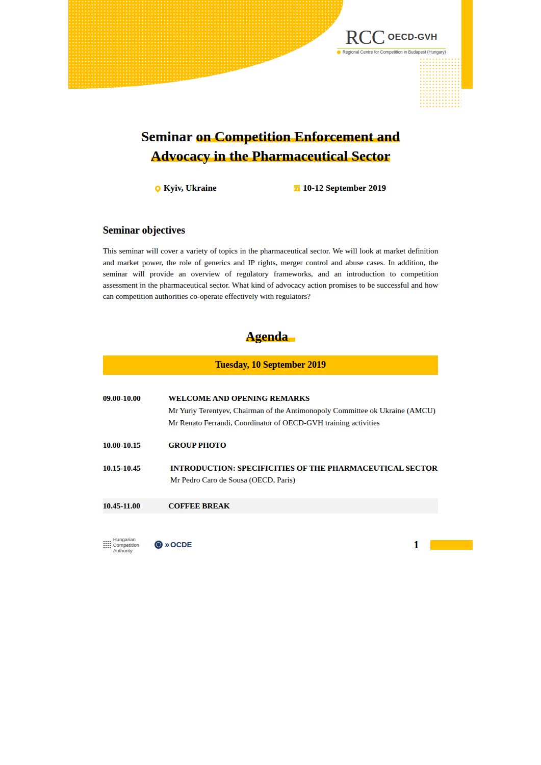RCC OECD-GVH
Regional Centre for Competition in Budapest (Hungary)
Seminar on Competition Enforcement and
Advocacy in the Pharmaceutical Sector
Kyiv, Ukraine
10-12 September 2019
Seminar objectives
This seminar will cover a variety of topics in the pharmaceutical sector. We will look at market definition and market power, the role of generics and IP rights, merger control and abuse cases. In addition, the seminar will provide an overview of regulatory frameworks, and an introduction to competition assessment in the pharmaceutical sector. What kind of advocacy action promises to be successful and how can competition authorities co-operate effectively with regulators?
Agenda
Tuesday, 10 September 2019
| 09.00-10.00 | Welcome and opening remarks Mr Yuriy Terentyev, Chairman of the Antimonopoly Committee ok Ukraine (AMCU) Mr Renato Ferrandi, Coordinator of OECD-GVH training activities |
| 10.00-10.15 | Group photo |
| 10.15-10.45 | Introduction: specificities of the pharmaceutical sector Mr Pedro Caro de Sousa (OECD, Paris) |
| 10.45-11.00 | COFFEE BREAK |
Hungarian
Competition
Authority
»OCDE
1